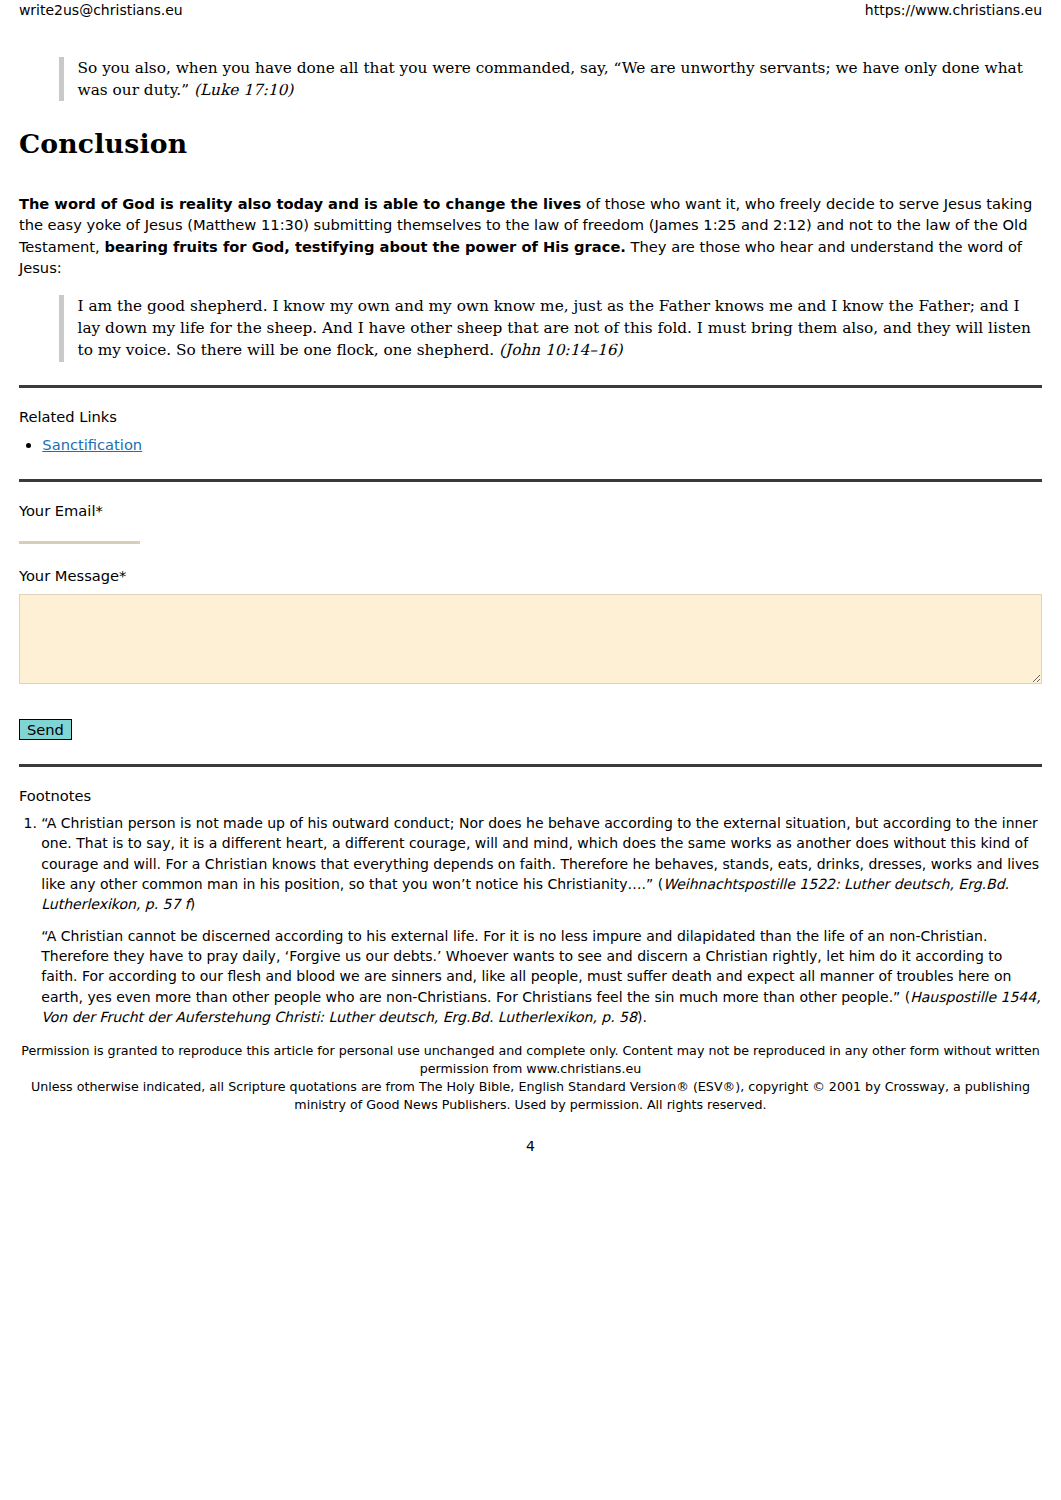write2us@christians.eu https://www.christians.eu
So you also, when you have done all that you were commanded, say, “We are unworthy servants; we have only done what was our duty.” (Luke 17:10)
Conclusion
The word of God is reality also today and is able to change the lives of those who want it, who freely decide to serve Jesus taking the easy yoke of Jesus (Matthew 11:30) submitting themselves to the law of freedom (James 1:25 and 2:12) and not to the law of the Old Testament, bearing fruits for God, testifying about the power of His grace. They are those who hear and understand the word of Jesus:
I am the good shepherd. I know my own and my own know me, just as the Father knows me and I know the Father; and I lay down my life for the sheep. And I have other sheep that are not of this fold. I must bring them also, and they will listen to my voice. So there will be one flock, one shepherd. (John 10:14–16)
Related Links
Sanctification
Your Email*
Your Message*
Send
Footnotes
“A Christian person is not made up of his outward conduct; Nor does he behave according to the external situation, but according to the inner one. That is to say, it is a different heart, a different courage, will and mind, which does the same works as another does without this kind of courage and will. For a Christian knows that everything depends on faith. Therefore he behaves, stands, eats, drinks, dresses, works and lives like any other common man in his position, so that you won’t notice his Christianity….” (Weihnachtspostille 1522: Luther deutsch, Erg.Bd. Lutherlexikon, p. 57 f)
“A Christian cannot be discerned according to his external life. For it is no less impure and dilapidated than the life of an non-Christian. Therefore they have to pray daily, ‘Forgive us our debts.’ Whoever wants to see and discern a Christian rightly, let him do it according to faith. For according to our flesh and blood we are sinners and, like all people, must suffer death and expect all manner of troubles here on earth, yes even more than other people who are non-Christians. For Christians feel the sin much more than other people.” (Hauspostille 1544, Von der Frucht der Auferstehung Christi: Luther deutsch, Erg.Bd. Lutherlexikon, p. 58).
Permission is granted to reproduce this article for personal use unchanged and complete only. Content may not be reproduced in any other form without written permission from www.christians.eu
Unless otherwise indicated, all Scripture quotations are from The Holy Bible, English Standard Version® (ESV®), copyright © 2001 by Crossway, a publishing ministry of Good News Publishers. Used by permission. All rights reserved.
4